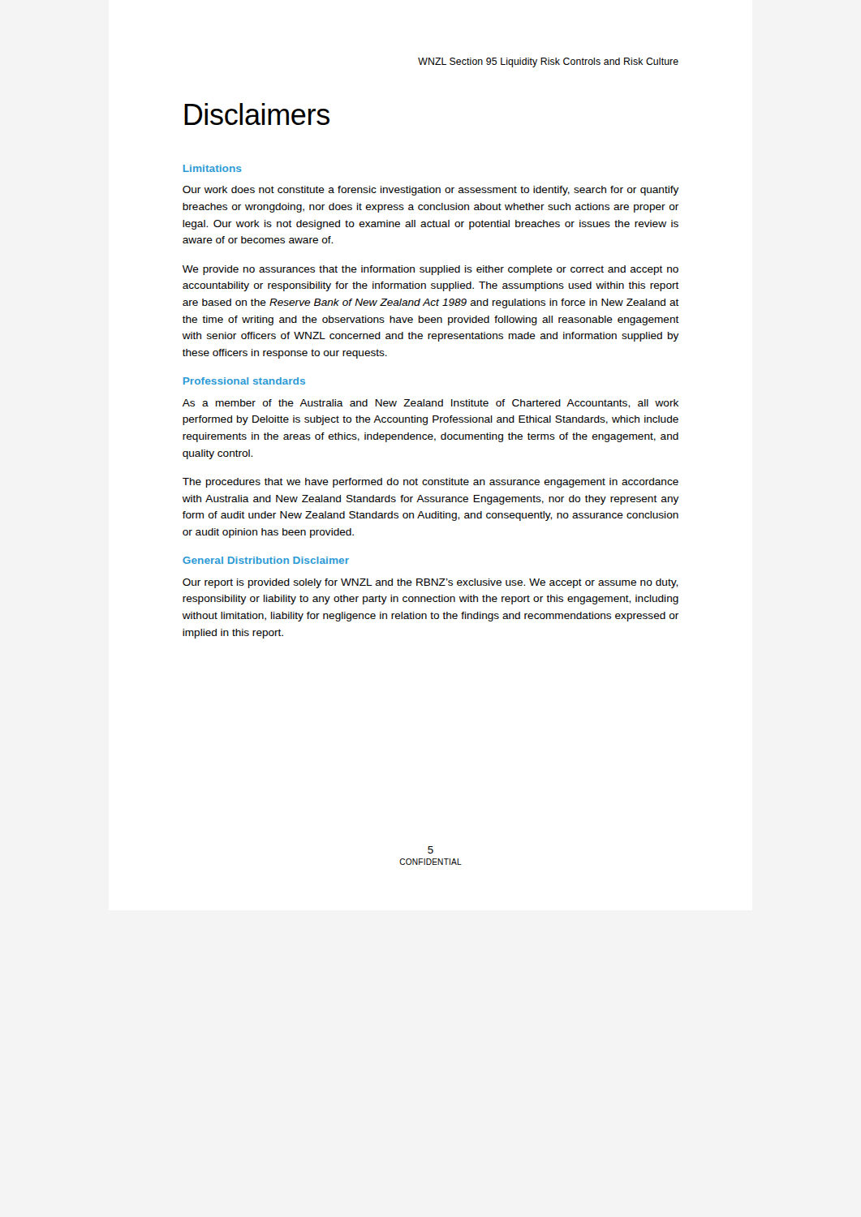WNZL Section 95 Liquidity Risk Controls and Risk Culture
Disclaimers
Limitations
Our work does not constitute a forensic investigation or assessment to identify, search for or quantify breaches or wrongdoing, nor does it express a conclusion about whether such actions are proper or legal. Our work is not designed to examine all actual or potential breaches or issues the review is aware of or becomes aware of.
We provide no assurances that the information supplied is either complete or correct and accept no accountability or responsibility for the information supplied. The assumptions used within this report are based on the Reserve Bank of New Zealand Act 1989 and regulations in force in New Zealand at the time of writing and the observations have been provided following all reasonable engagement with senior officers of WNZL concerned and the representations made and information supplied by these officers in response to our requests.
Professional standards
As a member of the Australia and New Zealand Institute of Chartered Accountants, all work performed by Deloitte is subject to the Accounting Professional and Ethical Standards, which include requirements in the areas of ethics, independence, documenting the terms of the engagement, and quality control.
The procedures that we have performed do not constitute an assurance engagement in accordance with Australia and New Zealand Standards for Assurance Engagements, nor do they represent any form of audit under New Zealand Standards on Auditing, and consequently, no assurance conclusion or audit opinion has been provided.
General Distribution Disclaimer
Our report is provided solely for WNZL and the RBNZ’s exclusive use. We accept or assume no duty, responsibility or liability to any other party in connection with the report or this engagement, including without limitation, liability for negligence in relation to the findings and recommendations expressed or implied in this report.
5
CONFIDENTIAL